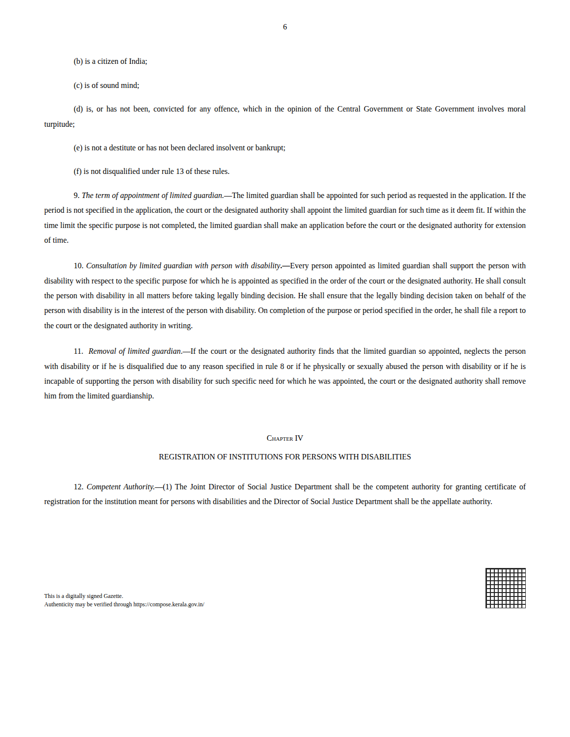6
(b) is a citizen of India;
(c) is of sound mind;
(d) is, or has not been, convicted for any offence, which in the opinion of the Central Government or State Government involves moral turpitude;
(e) is not a destitute or has not been declared insolvent or bankrupt;
(f) is not disqualified under rule 13 of these rules.
9. The term of appointment of limited guardian.—The limited guardian shall be appointed for such period as requested in the application. If the period is not specified in the application, the court or the designated authority shall appoint the limited guardian for such time as it deem fit. If within the time limit the specific purpose is not completed, the limited guardian shall make an application before the court or the designated authority for extension of time.
10. Consultation by limited guardian with person with disability.—Every person appointed as limited guardian shall support the person with disability with respect to the specific purpose for which he is appointed as specified in the order of the court or the designated authority. He shall consult the person with disability in all matters before taking legally binding decision. He shall ensure that the legally binding decision taken on behalf of the person with disability is in the interest of the person with disability. On completion of the purpose or period specified in the order, he shall file a report to the court or the designated authority in writing.
11. Removal of limited guardian.—If the court or the designated authority finds that the limited guardian so appointed, neglects the person with disability or if he is disqualified due to any reason specified in rule 8 or if he physically or sexually abused the person with disability or if he is incapable of supporting the person with disability for such specific need for which he was appointed, the court or the designated authority shall remove him from the limited guardianship.
Chapter IV
REGISTRATION OF INSTITUTIONS FOR PERSONS WITH DISABILITIES
12. Competent Authority.—(1) The Joint Director of Social Justice Department shall be the competent authority for granting certificate of registration for the institution meant for persons with disabilities and the Director of Social Justice Department shall be the appellate authority.
This is a digitally signed Gazette.
Authenticity may be verified through https://compose.kerala.gov.in/